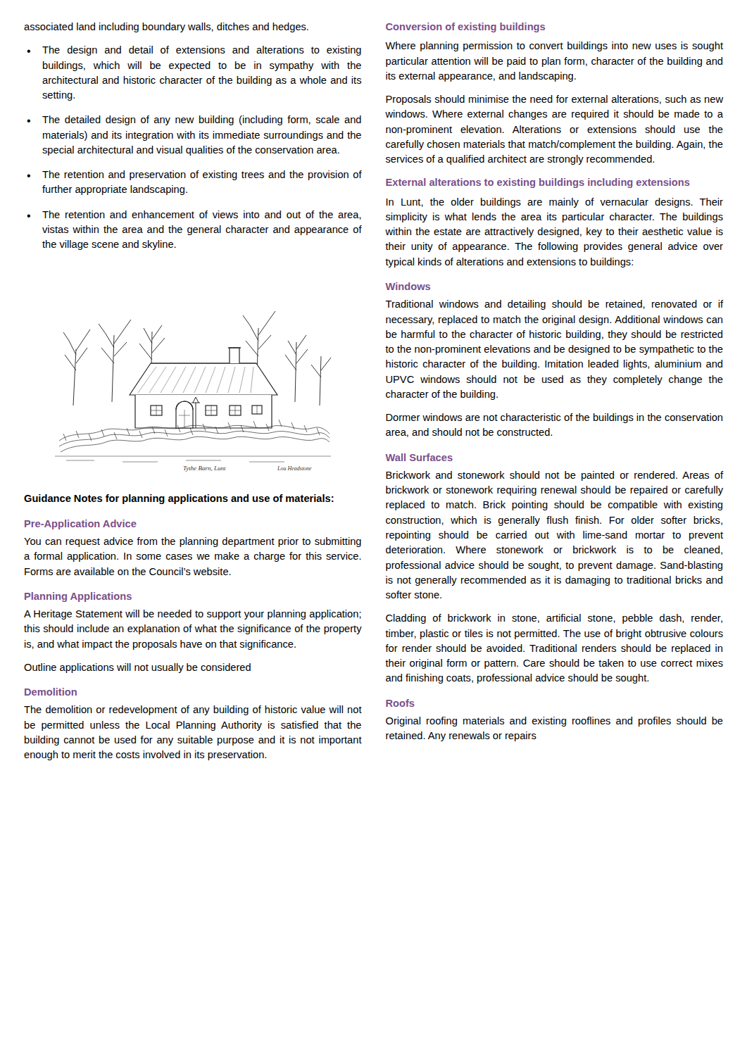associated land including boundary walls, ditches and hedges.
The design and detail of extensions and alterations to existing buildings, which will be expected to be in sympathy with the architectural and historic character of the building as a whole and its setting.
The detailed design of any new building (including form, scale and materials) and its integration with its immediate surroundings and the special architectural and visual qualities of the conservation area.
The retention and preservation of existing trees and the provision of further appropriate landscaping.
The retention and enhancement of views into and out of the area, vistas within the area and the general character and appearance of the village scene and skyline.
Tythe Barn, Lunt Lou Headstone
Guidance Notes for planning applications and use of materials:
Pre-Application Advice
You can request advice from the planning department prior to submitting a formal application. In some cases we make a charge for this service. Forms are available on the Council’s website.
Planning Applications
A Heritage Statement will be needed to support your planning application; this should include an explanation of what the significance of the property is, and what impact the proposals have on that significance.
Outline applications will not usually be considered
Demolition
The demolition or redevelopment of any building of historic value will not be permitted unless the Local Planning Authority is satisfied that the building cannot be used for any suitable purpose and it is not important enough to merit the costs involved in its preservation.
Conversion of existing buildings
Where planning permission to convert buildings into new uses is sought particular attention will be paid to plan form, character of the building and its external appearance, and landscaping.
Proposals should minimise the need for external alterations, such as new windows. Where external changes are required it should be made to a non-prominent elevation. Alterations or extensions should use the carefully chosen materials that match/complement the building. Again, the services of a qualified architect are strongly recommended.
External alterations to existing buildings including extensions
In Lunt, the older buildings are mainly of vernacular designs. Their simplicity is what lends the area its particular character. The buildings within the estate are attractively designed, key to their aesthetic value is their unity of appearance. The following provides general advice over typical kinds of alterations and extensions to buildings:
Windows
Traditional windows and detailing should be retained, renovated or if necessary, replaced to match the original design. Additional windows can be harmful to the character of historic building, they should be restricted to the non-prominent elevations and be designed to be sympathetic to the historic character of the building. Imitation leaded lights, aluminium and UPVC windows should not be used as they completely change the character of the building.
Dormer windows are not characteristic of the buildings in the conservation area, and should not be constructed.
Wall Surfaces
Brickwork and stonework should not be painted or rendered. Areas of brickwork or stonework requiring renewal should be repaired or carefully replaced to match. Brick pointing should be compatible with existing construction, which is generally flush finish. For older softer bricks, repointing should be carried out with lime-sand mortar to prevent deterioration. Where stonework or brickwork is to be cleaned, professional advice should be sought, to prevent damage. Sand-blasting is not generally recommended as it is damaging to traditional bricks and softer stone.
Cladding of brickwork in stone, artificial stone, pebble dash, render, timber, plastic or tiles is not permitted. The use of bright obtrusive colours for render should be avoided. Traditional renders should be replaced in their original form or pattern. Care should be taken to use correct mixes and finishing coats, professional advice should be sought.
Roofs
Original roofing materials and existing rooflines and profiles should be retained. Any renewals or repairs